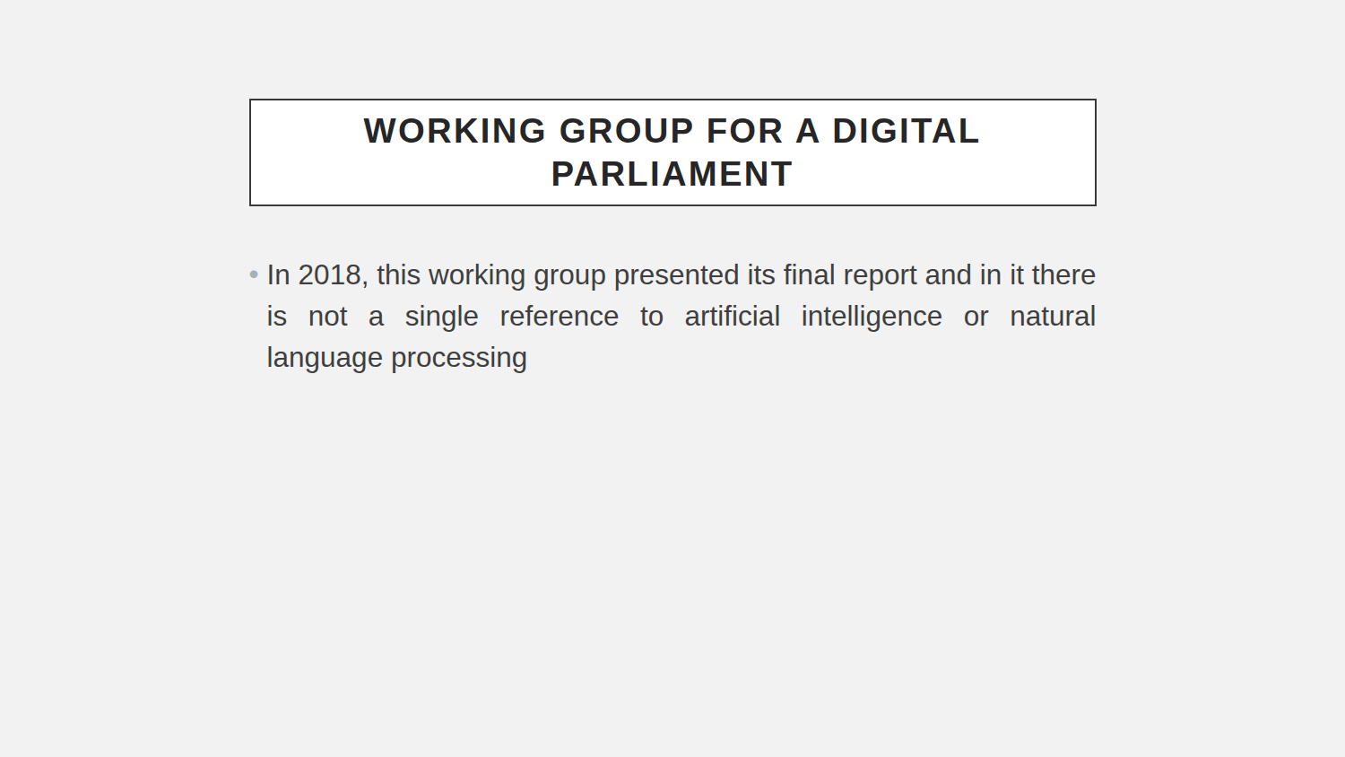Working Group for a Digital Parliament
•
In 2018, this working group presented its final report and in it there is not a single reference to artificial intelligence or natural language processing